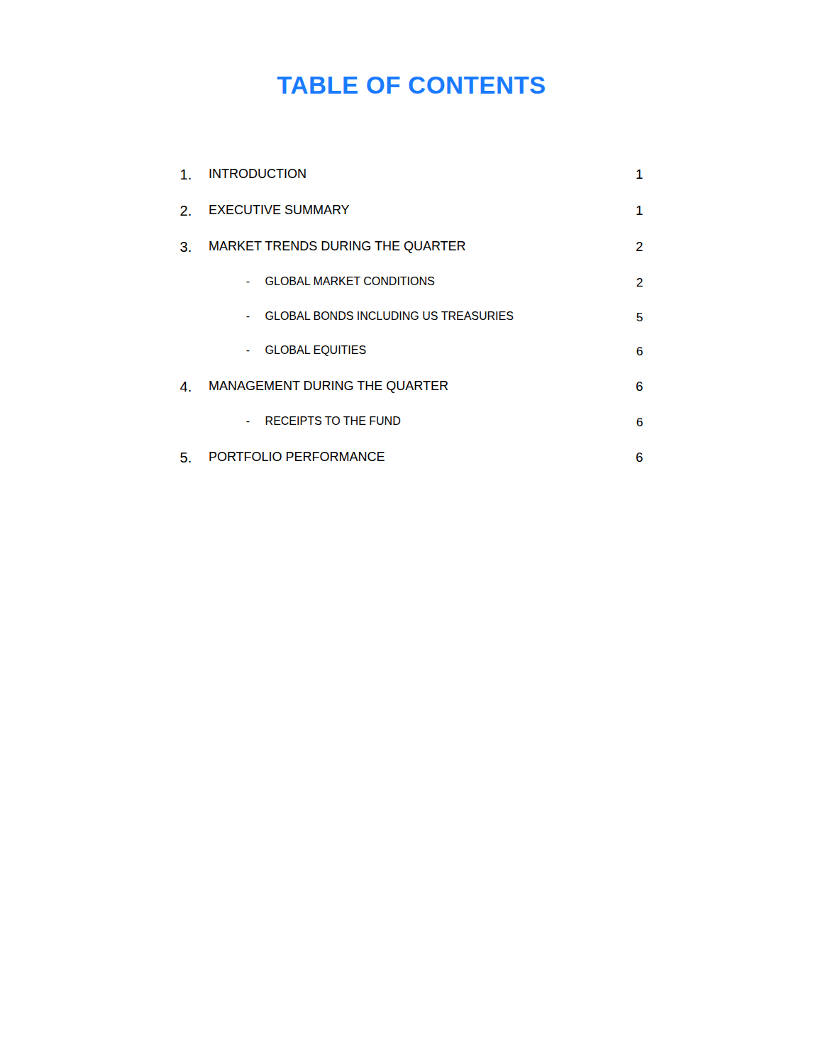TABLE OF CONTENTS
| 1. | INTRODUCTION | 1 |
| 2. | EXECUTIVE SUMMARY | 1 |
| 3. | MARKET TRENDS DURING THE QUARTER | 2 |
| | - GLOBAL MARKET CONDITIONS | 2 |
| | - GLOBAL BONDS INCLUDING US TREASURIES | 5 |
| | - GLOBAL EQUITIES | 6 |
| 4. | MANAGEMENT DURING THE QUARTER | 6 |
| | - RECEIPTS TO THE FUND | 6 |
| 5. | PORTFOLIO PERFORMANCE | 6 |